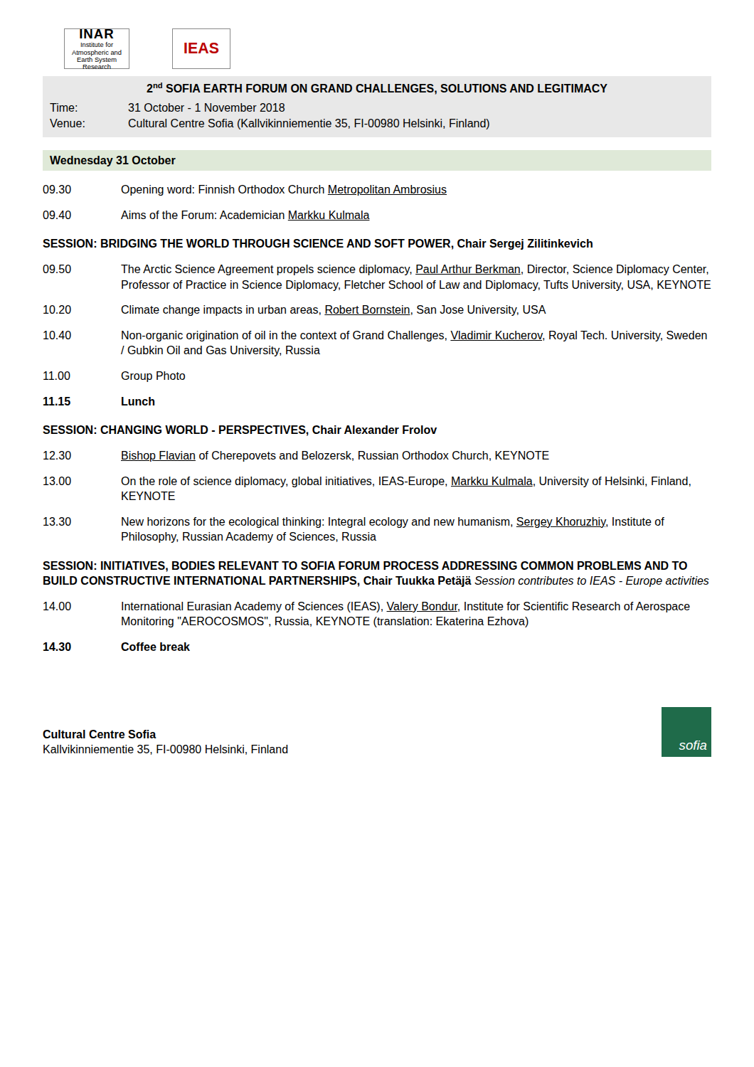INAR Institute for Atmospheric and Earth System Research
IEAS
2nd SOFIA EARTH FORUM ON GRAND CHALLENGES, SOLUTIONS AND LEGITIMACY
| Time: | 31 October - 1 November 2018 |
| Venue: | Cultural Centre Sofia (Kallvikinniementie 35, FI-00980 Helsinki, Finland) |
Wednesday 31 October
| 09.30 | Opening word: Finnish Orthodox Church Metropolitan Ambrosius |
| 09.40 | Aims of the Forum: Academician Markku Kulmala |
SESSION: BRIDGING THE WORLD THROUGH SCIENCE AND SOFT POWER, Chair Sergej Zilitinkevich
| 09.50 | The Arctic Science Agreement propels science diplomacy, Paul Arthur Berkman , Director, Science Diplomacy Center, Professor of Practice in Science Diplomacy, Fletcher School of Law and Diplomacy, Tufts University, USA, KEYNOTE |
| 10.20 | Climate change impacts in urban areas, Robert Bornstein , San Jose University, USA |
| 10.40 | Non-organic origination of oil in the context of Grand Challenges, Vladimir Kucherov , Royal Tech. University, Sweden / Gubkin Oil and Gas University, Russia |
| 11.00 | Group Photo |
| 11.15 | Lunch |
SESSION: CHANGING WORLD - PERSPECTIVES, Chair Alexander Frolov
| 12.30 | Bishop Flavian of Cherepovets and Belozersk, Russian Orthodox Church, KEYNOTE |
| 13.00 | On the role of science diplomacy, global initiatives, IEAS-Europe, Markku Kulmala , University of Helsinki, Finland, KEYNOTE |
| 13.30 | New horizons for the ecological thinking: Integral ecology and new humanism, Sergey Khoruzhiy , Institute of Philosophy, Russian Academy of Sciences, Russia |
SESSION: INITIATIVES, BODIES RELEVANT TO SOFIA FORUM PROCESS ADDRESSING COMMON PROBLEMS AND TO BUILD CONSTRUCTIVE INTERNATIONAL PARTNERSHIPS, Chair Tuukka Petäjä Session contributes to IEAS - Europe activities
| 14.00 | International Eurasian Academy of Sciences (IEAS), Valery Bondur , Institute for Scientific Research of Aerospace Monitoring "AEROCOSMOS", Russia, KEYNOTE (translation: Ekaterina Ezhova) |
| 14.30 | Coffee break |
Cultural Centre Sofia
Kallvikinniementie 35, FI-00980 Helsinki, Finland
sofia